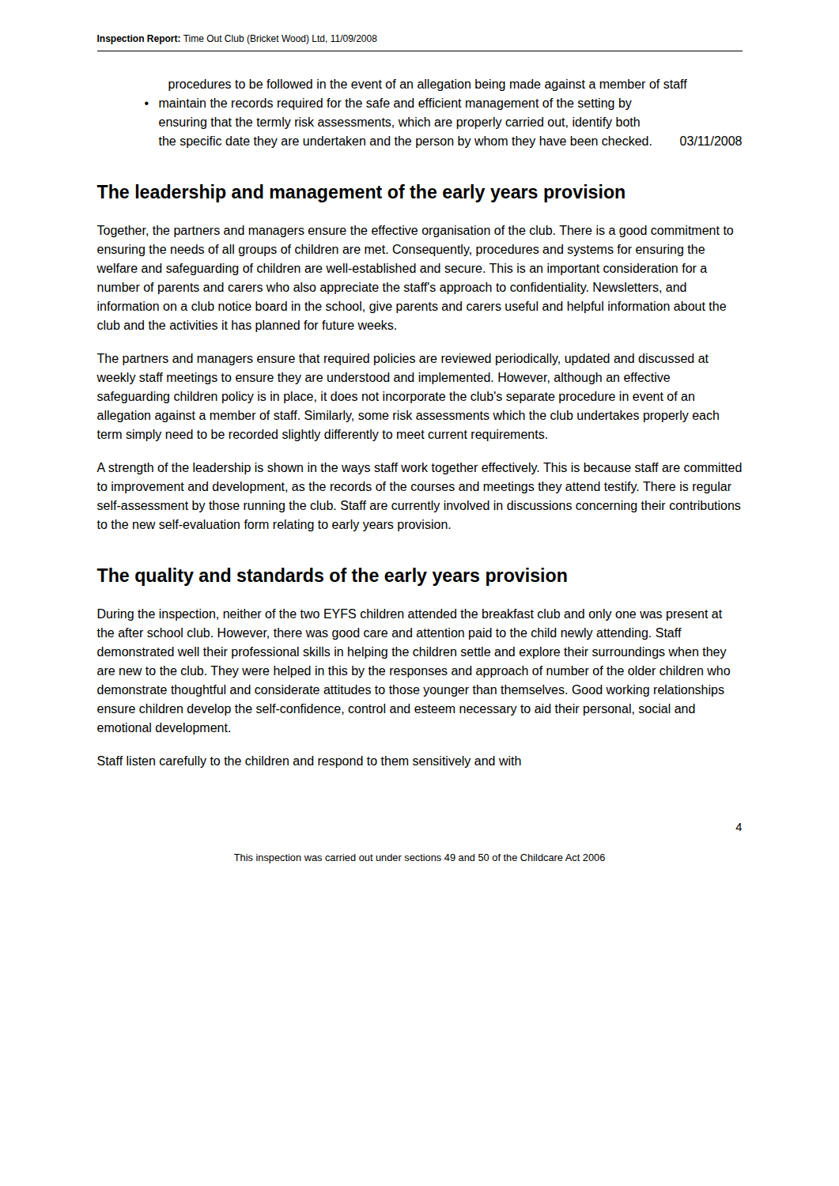Inspection Report: Time Out Club (Bricket Wood) Ltd, 11/09/2008
procedures to be followed in the event of an allegation being made against a member of staff
maintain the records required for the safe and efficient management of the setting by ensuring that the termly risk assessments, which are properly carried out, identify both the specific date they are undertaken and the person by whom they have been checked.
03/11/2008
The leadership and management of the early years provision
Together, the partners and managers ensure the effective organisation of the club. There is a good commitment to ensuring the needs of all groups of children are met. Consequently, procedures and systems for ensuring the welfare and safeguarding of children are well-established and secure. This is an important consideration for a number of parents and carers who also appreciate the staff's approach to confidentiality. Newsletters, and information on a club notice board in the school, give parents and carers useful and helpful information about the club and the activities it has planned for future weeks.
The partners and managers ensure that required policies are reviewed periodically, updated and discussed at weekly staff meetings to ensure they are understood and implemented. However, although an effective safeguarding children policy is in place, it does not incorporate the club's separate procedure in event of an allegation against a member of staff. Similarly, some risk assessments which the club undertakes properly each term simply need to be recorded slightly differently to meet current requirements.
A strength of the leadership is shown in the ways staff work together effectively. This is because staff are committed to improvement and development, as the records of the courses and meetings they attend testify. There is regular self-assessment by those running the club. Staff are currently involved in discussions concerning their contributions to the new self-evaluation form relating to early years provision.
The quality and standards of the early years provision
During the inspection, neither of the two EYFS children attended the breakfast club and only one was present at the after school club. However, there was good care and attention paid to the child newly attending. Staff demonstrated well their professional skills in helping the children settle and explore their surroundings when they are new to the club. They were helped in this by the responses and approach of number of the older children who demonstrate thoughtful and considerate attitudes to those younger than themselves. Good working relationships ensure children develop the self-confidence, control and esteem necessary to aid their personal, social and emotional development.
Staff listen carefully to the children and respond to them sensitively and with
4
This inspection was carried out under sections 49 and 50 of the Childcare Act 2006